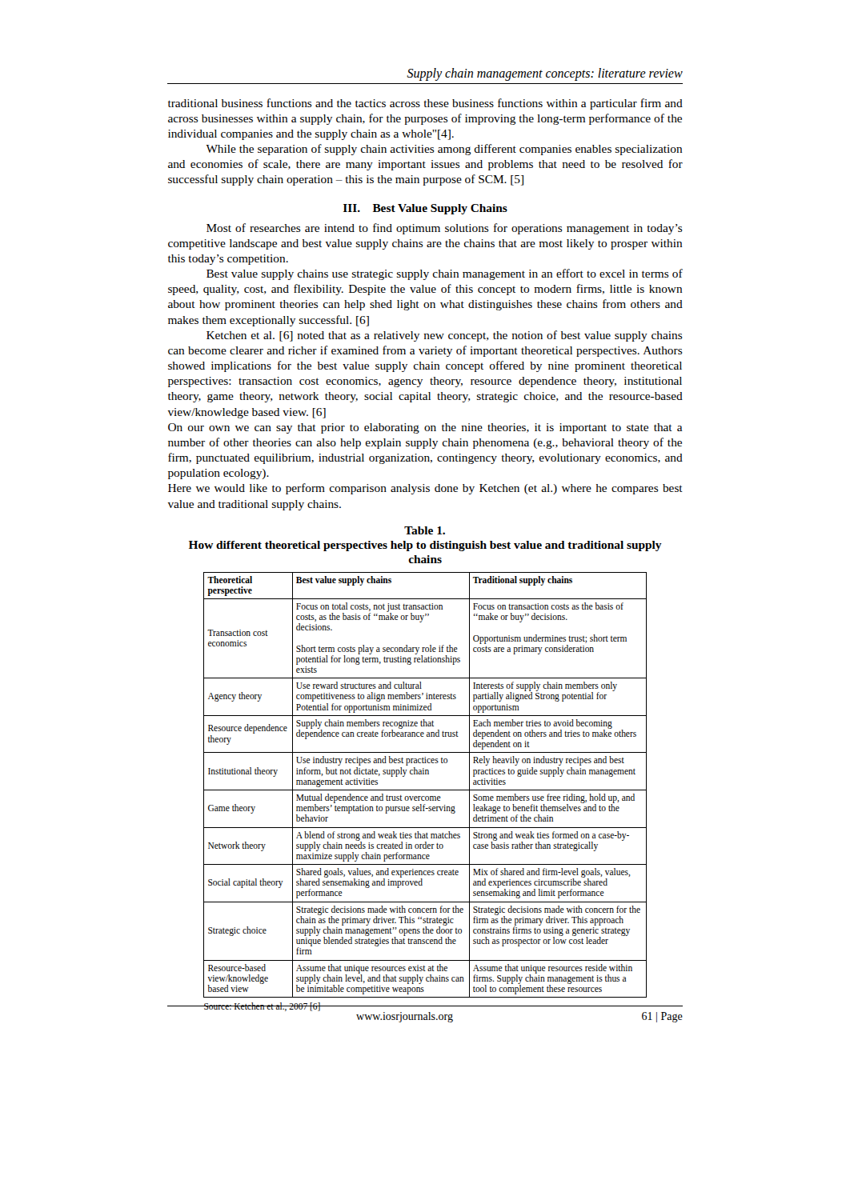Supply chain management concepts: literature review
traditional business functions and the tactics across these business functions within a particular firm and across businesses within a supply chain, for the purposes of improving the long-term performance of the individual companies and the supply chain as a whole"[4].
While the separation of supply chain activities among different companies enables specialization and economies of scale, there are many important issues and problems that need to be resolved for successful supply chain operation – this is the main purpose of SCM. [5]
III. Best Value Supply Chains
Most of researches are intend to find optimum solutions for operations management in today’s competitive landscape and best value supply chains are the chains that are most likely to prosper within this today’s competition.
Best value supply chains use strategic supply chain management in an effort to excel in terms of speed, quality, cost, and flexibility. Despite the value of this concept to modern firms, little is known about how prominent theories can help shed light on what distinguishes these chains from others and makes them exceptionally successful. [6]
Ketchen et al. [6] noted that as a relatively new concept, the notion of best value supply chains can become clearer and richer if examined from a variety of important theoretical perspectives. Authors showed implications for the best value supply chain concept offered by nine prominent theoretical perspectives: transaction cost economics, agency theory, resource dependence theory, institutional theory, game theory, network theory, social capital theory, strategic choice, and the resource-based view/knowledge based view. [6]
On our own we can say that prior to elaborating on the nine theories, it is important to state that a number of other theories can also help explain supply chain phenomena (e.g., behavioral theory of the firm, punctuated equilibrium, industrial organization, contingency theory, evolutionary economics, and population ecology).
Here we would like to perform comparison analysis done by Ketchen (et al.) where he compares best value and traditional supply chains.
Table 1.
How different theoretical perspectives help to distinguish best value and traditional supply
chains
| Theoretical perspective | Best value supply chains | Traditional supply chains |
| --- | --- | --- |
| Transaction cost economics | Focus on total costs, not just transaction costs, as the basis of ‘‘make or buy’’ decisions. Short term costs play a secondary role if the potential for long term, trusting relationships exists | Focus on transaction costs as the basis of ‘‘make or buy’’ decisions. Opportunism undermines trust; short term costs are a primary consideration |
| Agency theory | Use reward structures and cultural competitiveness to align members’ interests Potential for opportunism minimized | Interests of supply chain members only partially aligned Strong potential for opportunism |
| Resource dependence theory | Supply chain members recognize that dependence can create forbearance and trust | Each member tries to avoid becoming dependent on others and tries to make others dependent on it |
| Institutional theory | Use industry recipes and best practices to inform, but not dictate, supply chain management activities | Rely heavily on industry recipes and best practices to guide supply chain management activities |
| Game theory | Mutual dependence and trust overcome members’ temptation to pursue self-serving behavior | Some members use free riding, hold up, and leakage to benefit themselves and to the detriment of the chain |
| Network theory | A blend of strong and weak ties that matches supply chain needs is created in order to maximize supply chain performance | Strong and weak ties formed on a case-by-case basis rather than strategically |
| Social capital theory | Shared goals, values, and experiences create shared sensemaking and improved performance | Mix of shared and firm-level goals, values, and experiences circumscribe shared sensemaking and limit performance |
| Strategic choice | Strategic decisions made with concern for the chain as the primary driver. This ‘‘strategic supply chain management’’ opens the door to unique blended strategies that transcend the firm | Strategic decisions made with concern for the firm as the primary driver. This approach constrains firms to using a generic strategy such as prospector or low cost leader |
| Resource-based view/knowledge based view | Assume that unique resources exist at the supply chain level, and that supply chains can be inimitable competitive weapons | Assume that unique resources reside within firms. Supply chain management is thus a tool to complement these resources |
Source: Ketchen et al., 2007 [6]
www.iosrjournals.org
61 | Page